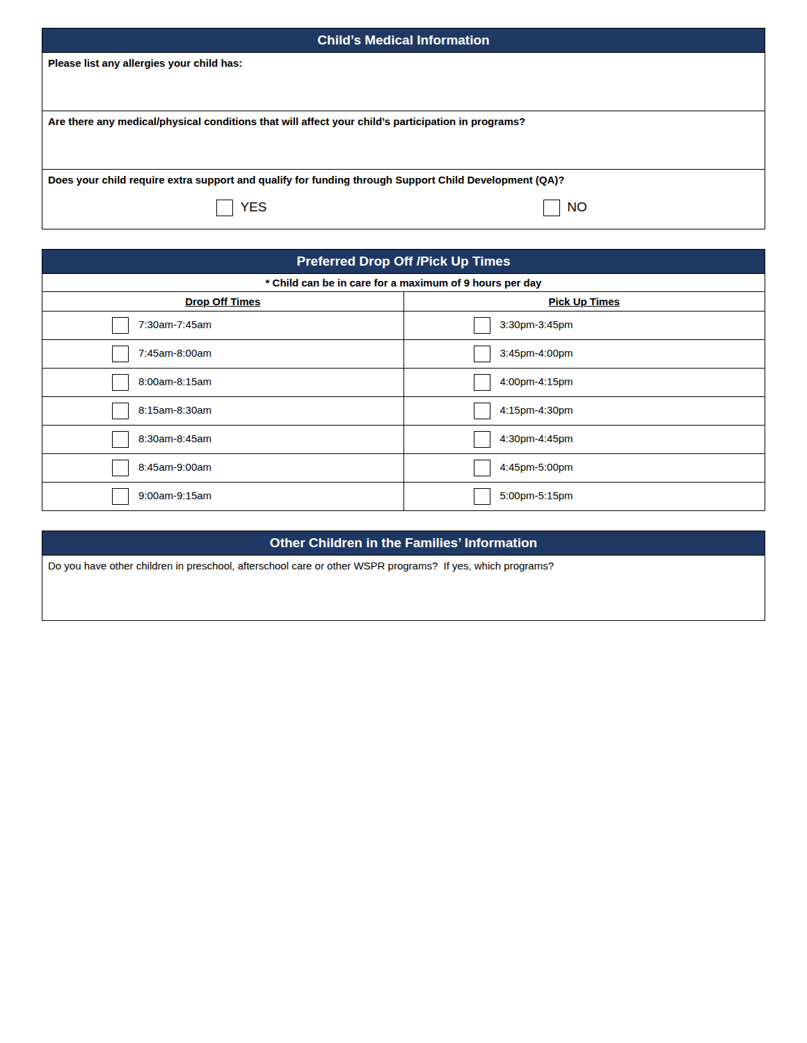| Child’s Medical Information |
| --- |
| Please list any allergies your child has: |
| Are there any medical/physical conditions that will affect your child’s participation in programs? |
| Does your child require extra support and qualify for funding through Support Child Development (QA)? |
| YES NO |
| Preferred Drop Off /Pick Up Times |
| --- |
| * Child can be in care for a maximum of 9 hours per day |
| Drop Off Times | Pick Up Times |
| 7:30am-7:45am | 3:30pm-3:45pm |
| 7:45am-8:00am | 3:45pm-4:00pm |
| 8:00am-8:15am | 4:00pm-4:15pm |
| 8:15am-8:30am | 4:15pm-4:30pm |
| 8:30am-8:45am | 4:30pm-4:45pm |
| 8:45am-9:00am | 4:45pm-5:00pm |
| 9:00am-9:15am | 5:00pm-5:15pm |
| Other Children in the Families’ Information |
| --- |
| Do you have other children in preschool, afterschool care or other WSPR programs? If yes, which programs? |